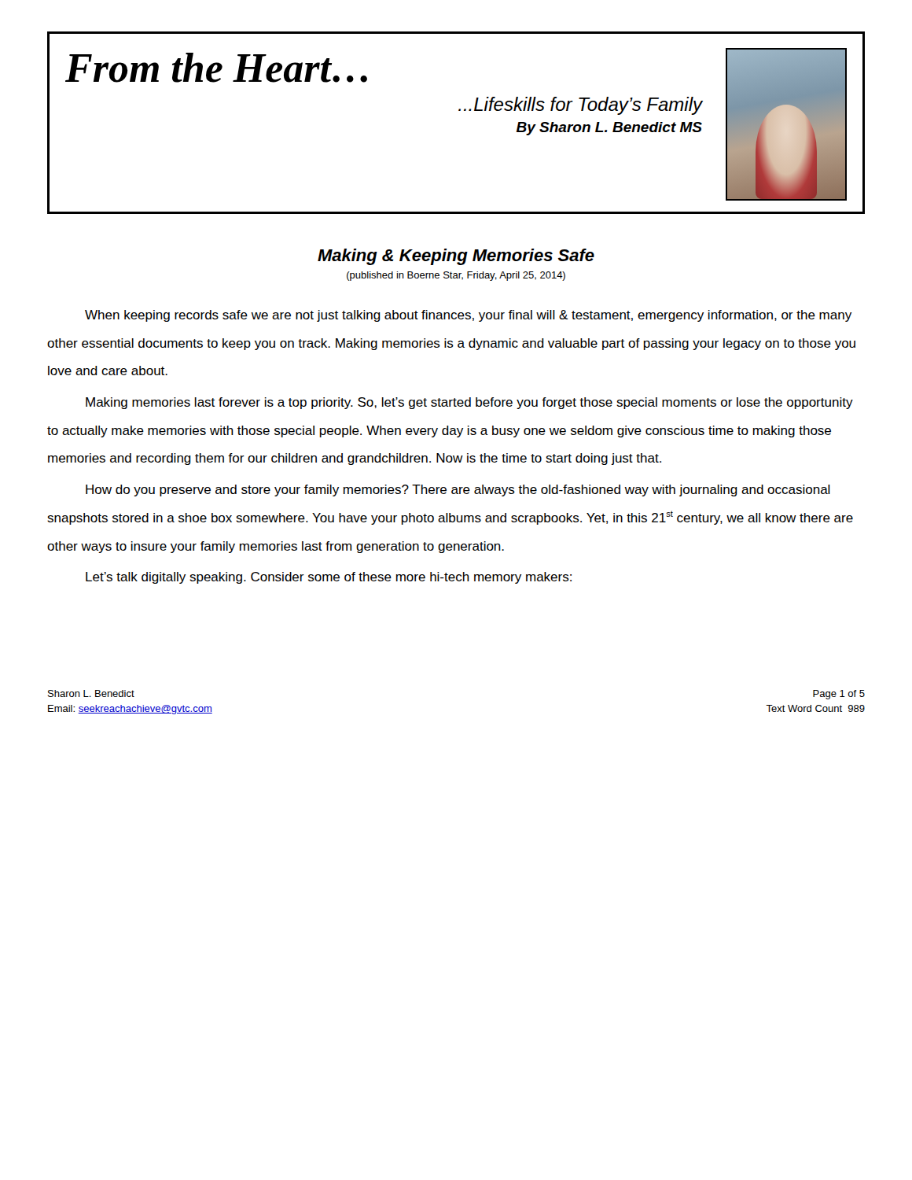From the Heart…
...Lifeskills for Today’s Family
By Sharon L. Benedict MS
Making & Keeping Memories Safe
(published in Boerne Star, Friday, April 25, 2014)
When keeping records safe we are not just talking about finances, your final will & testament, emergency information, or the many other essential documents to keep you on track. Making memories is a dynamic and valuable part of passing your legacy on to those you love and care about.
Making memories last forever is a top priority. So, let’s get started before you forget those special moments or lose the opportunity to actually make memories with those special people. When every day is a busy one we seldom give conscious time to making those memories and recording them for our children and grandchildren. Now is the time to start doing just that.
How do you preserve and store your family memories? There are always the old-fashioned way with journaling and occasional snapshots stored in a shoe box somewhere. You have your photo albums and scrapbooks. Yet, in this 21st century, we all know there are other ways to insure your family memories last from generation to generation.
Let’s talk digitally speaking. Consider some of these more hi-tech memory makers:
Sharon L. Benedict
Email: seekreachachieve@gvtc.com
Page 1 of 5
Text Word Count 989